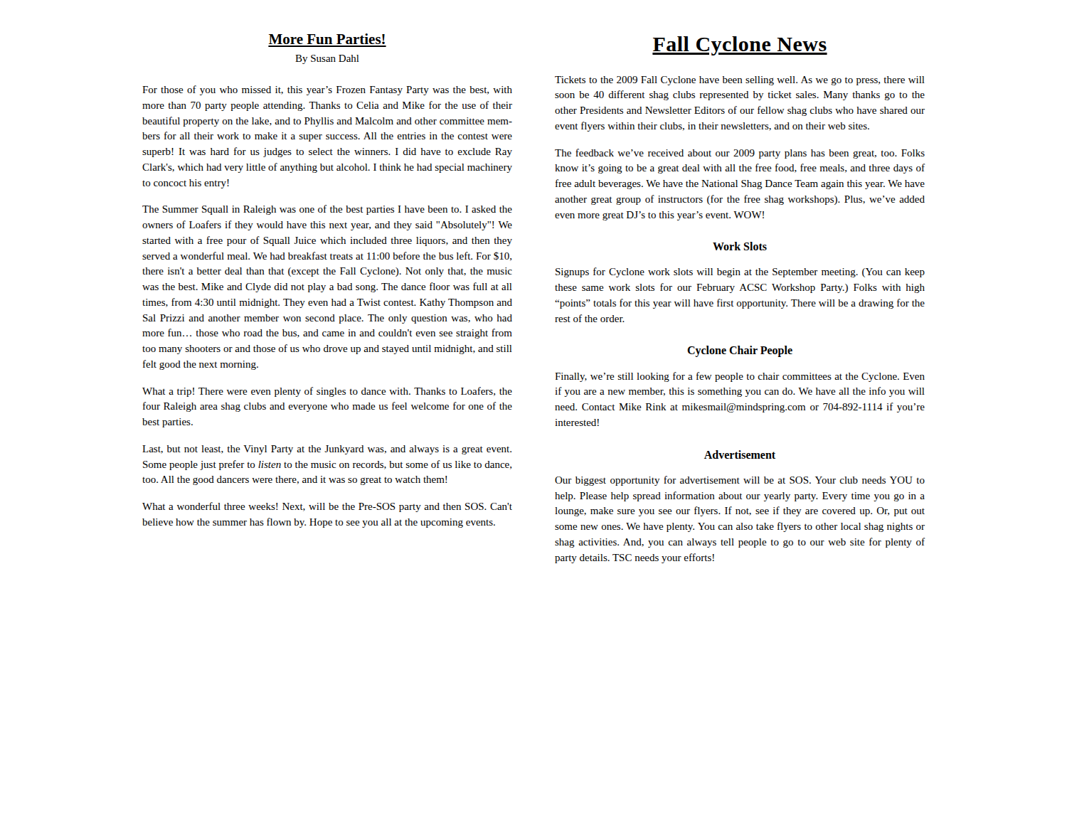More Fun Parties!
By Susan Dahl
For those of you who missed it, this year’s Frozen Fantasy Party was the best, with more than 70 party people attending. Thanks to Celia and Mike for the use of their beautiful property on the lake, and to Phyllis and Malcolm and other committee members for all their work to make it a super success. All the entries in the contest were superb! It was hard for us judges to select the winners. I did have to exclude Ray Clark's, which had very little of anything but alcohol. I think he had special machinery to concoct his entry!
The Summer Squall in Raleigh was one of the best parties I have been to. I asked the owners of Loafers if they would have this next year, and they said "Absolutely"! We started with a free pour of Squall Juice which included three liquors, and then they served a wonderful meal. We had breakfast treats at 11:00 before the bus left. For $10, there isn't a better deal than that (except the Fall Cyclone). Not only that, the music was the best. Mike and Clyde did not play a bad song. The dance floor was full at all times, from 4:30 until midnight. They even had a Twist contest. Kathy Thompson and Sal Prizzi and another member won second place. The only question was, who had more fun… those who road the bus, and came in and couldn't even see straight from too many shooters or and those of us who drove up and stayed until midnight, and still felt good the next morning.
What a trip! There were even plenty of singles to dance with. Thanks to Loafers, the four Raleigh area shag clubs and everyone who made us feel welcome for one of the best parties.
Last, but not least, the Vinyl Party at the Junkyard was, and always is a great event. Some people just prefer to listen to the music on records, but some of us like to dance, too. All the good dancers were there, and it was so great to watch them!
What a wonderful three weeks! Next, will be the Pre-SOS party and then SOS. Can't believe how the summer has flown by. Hope to see you all at the upcoming events.
Fall Cyclone News
Tickets to the 2009 Fall Cyclone have been selling well. As we go to press, there will soon be 40 different shag clubs represented by ticket sales. Many thanks go to the other Presidents and Newsletter Editors of our fellow shag clubs who have shared our event flyers within their clubs, in their newsletters, and on their web sites.
The feedback we’ve received about our 2009 party plans has been great, too. Folks know it’s going to be a great deal with all the free food, free meals, and three days of free adult beverages. We have the National Shag Dance Team again this year. We have another great group of instructors (for the free shag workshops). Plus, we’ve added even more great DJ’s to this year’s event. WOW!
Work Slots
Signups for Cyclone work slots will begin at the September meeting. (You can keep these same work slots for our February ACSC Workshop Party.) Folks with high “points” totals for this year will have first opportunity. There will be a drawing for the rest of the order.
Cyclone Chair People
Finally, we’re still looking for a few people to chair committees at the Cyclone. Even if you are a new member, this is something you can do. We have all the info you will need. Contact Mike Rink at mikesmail@mindspring.com or 704-892-1114 if you’re interested!
Advertisement
Our biggest opportunity for advertisement will be at SOS. Your club needs YOU to help. Please help spread information about our yearly party. Every time you go in a lounge, make sure you see our flyers. If not, see if they are covered up. Or, put out some new ones. We have plenty. You can also take flyers to other local shag nights or shag activities. And, you can always tell people to go to our web site for plenty of party details. TSC needs your efforts!